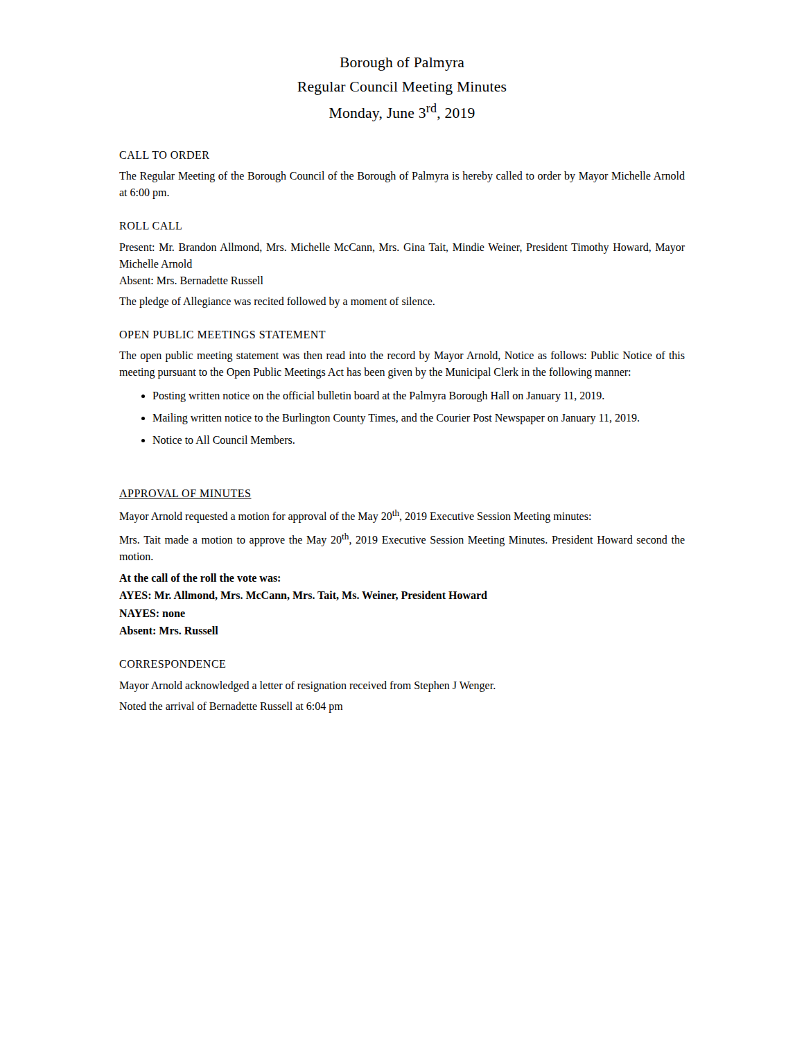Borough of Palmyra
Regular Council Meeting Minutes
Monday, June 3rd, 2019
CALL TO ORDER
The Regular Meeting of the Borough Council of the Borough of Palmyra is hereby called to order by Mayor Michelle Arnold at 6:00 pm.
ROLL CALL
Present: Mr. Brandon Allmond, Mrs. Michelle McCann, Mrs. Gina Tait, Mindie Weiner, President Timothy Howard, Mayor Michelle Arnold
Absent: Mrs. Bernadette Russell
The pledge of Allegiance was recited followed by a moment of silence.
OPEN PUBLIC MEETINGS STATEMENT
The open public meeting statement was then read into the record by Mayor Arnold, Notice as follows: Public Notice of this meeting pursuant to the Open Public Meetings Act has been given by the Municipal Clerk in the following manner:
Posting written notice on the official bulletin board at the Palmyra Borough Hall on January 11, 2019.
Mailing written notice to the Burlington County Times, and the Courier Post Newspaper on January 11, 2019.
Notice to All Council Members.
APPROVAL OF MINUTES
Mayor Arnold requested a motion for approval of the May 20th, 2019 Executive Session Meeting minutes:
Mrs. Tait made a motion to approve the May 20th, 2019 Executive Session Meeting Minutes. President Howard second the motion.
At the call of the roll the vote was:
AYES: Mr. Allmond, Mrs. McCann, Mrs. Tait, Ms. Weiner, President Howard
NAYES: none
Absent: Mrs. Russell
CORRESPONDENCE
Mayor Arnold acknowledged a letter of resignation received from Stephen J Wenger.
Noted the arrival of Bernadette Russell at 6:04 pm